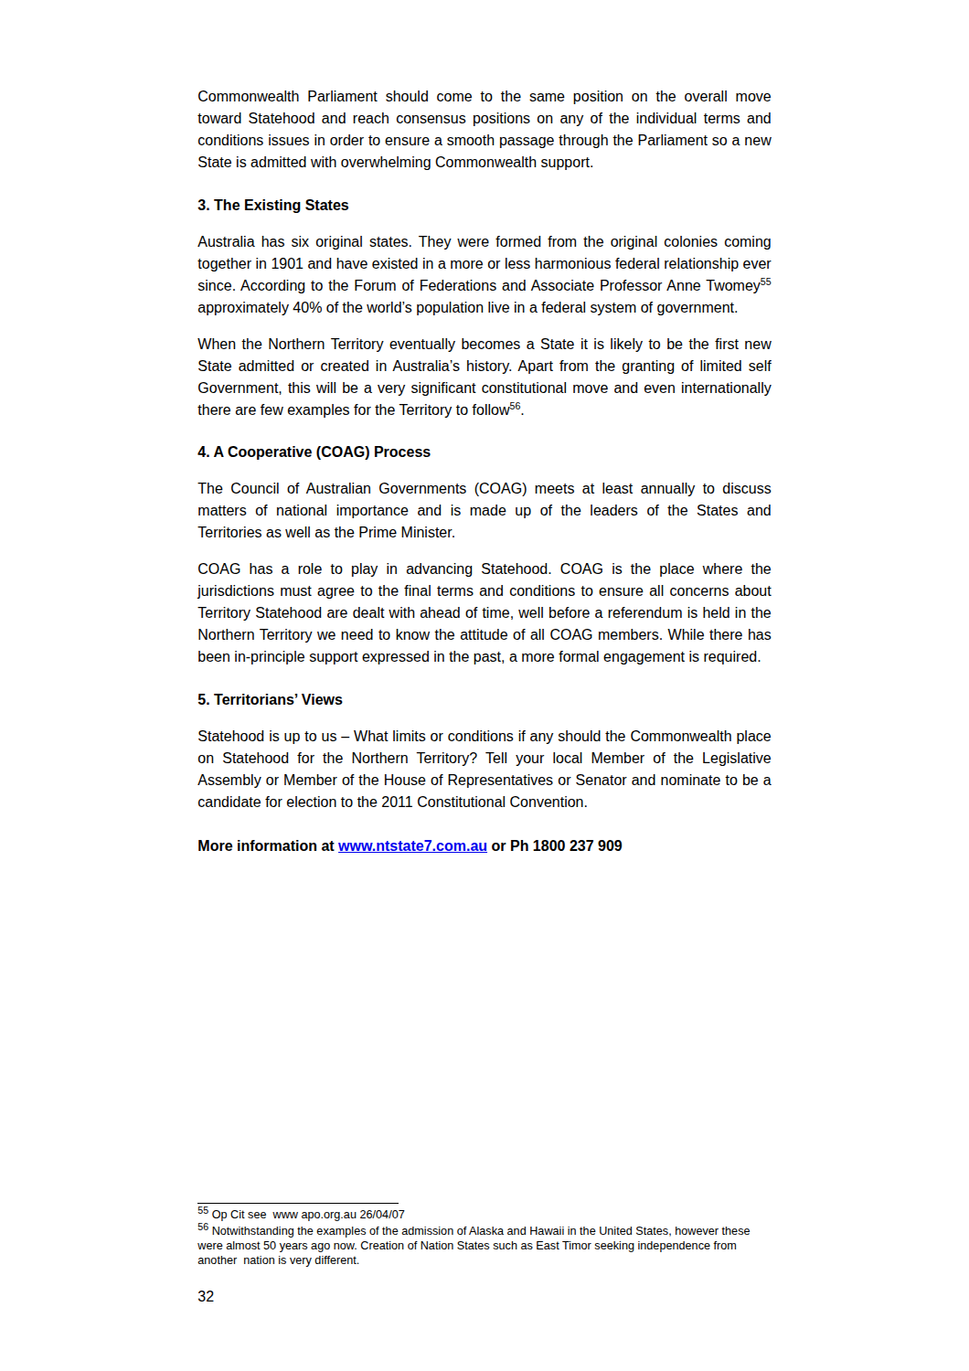Commonwealth Parliament should come to the same position on the overall move toward Statehood and reach consensus positions on any of the individual terms and conditions issues in order to ensure a smooth passage through the Parliament so a new State is admitted with overwhelming Commonwealth support.
3. The Existing States
Australia has six original states. They were formed from the original colonies coming together in 1901 and have existed in a more or less harmonious federal relationship ever since. According to the Forum of Federations and Associate Professor Anne Twomey55 approximately 40% of the world’s population live in a federal system of government.
When the Northern Territory eventually becomes a State it is likely to be the first new State admitted or created in Australia’s history. Apart from the granting of limited self Government, this will be a very significant constitutional move and even internationally there are few examples for the Territory to follow56.
4. A Cooperative (COAG) Process
The Council of Australian Governments (COAG) meets at least annually to discuss matters of national importance and is made up of the leaders of the States and Territories as well as the Prime Minister.
COAG has a role to play in advancing Statehood. COAG is the place where the jurisdictions must agree to the final terms and conditions to ensure all concerns about Territory Statehood are dealt with ahead of time, well before a referendum is held in the Northern Territory we need to know the attitude of all COAG members. While there has been in-principle support expressed in the past, a more formal engagement is required.
5. Territorians’ Views
Statehood is up to us – What limits or conditions if any should the Commonwealth place on Statehood for the Northern Territory? Tell your local Member of the Legislative Assembly or Member of the House of Representatives or Senator and nominate to be a candidate for election to the 2011 Constitutional Convention.
More information at www.ntstate7.com.au or Ph 1800 237 909
55 Op Cit see www apo.org.au 26/04/07
56 Notwithstanding the examples of the admission of Alaska and Hawaii in the United States, however these were almost 50 years ago now. Creation of Nation States such as East Timor seeking independence from another nation is very different.
32